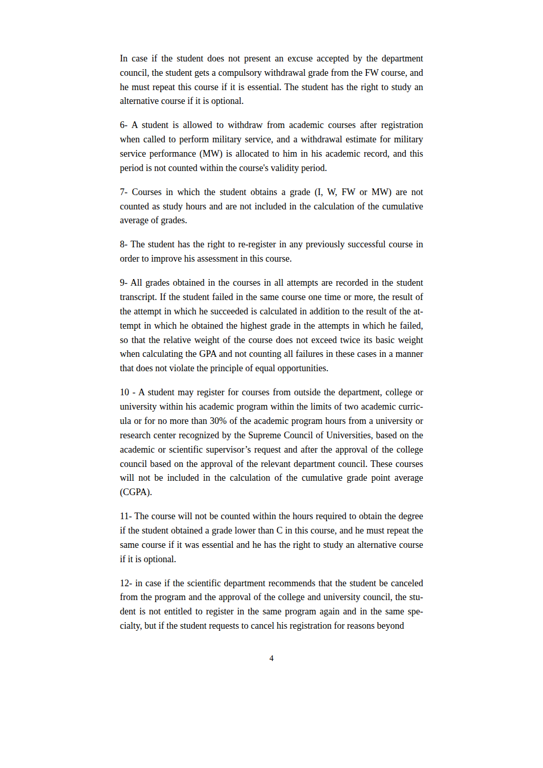In case if the student does not present an excuse accepted by the department council, the student gets a compulsory withdrawal grade from the FW course, and he must repeat this course if it is essential. The student has the right to study an alternative course if it is optional.
6- A student is allowed to withdraw from academic courses after registration when called to perform military service, and a withdrawal estimate for military service performance (MW) is allocated to him in his academic record, and this period is not counted within the course's validity period.
7- Courses in which the student obtains a grade (I, W, FW or MW) are not counted as study hours and are not included in the calculation of the cumulative average of grades.
8- The student has the right to re-register in any previously successful course in order to improve his assessment in this course.
9- All grades obtained in the courses in all attempts are recorded in the student transcript. If the student failed in the same course one time or more, the result of the attempt in which he succeeded is calculated in addition to the result of the attempt in which he obtained the highest grade in the attempts in which he failed, so that the relative weight of the course does not exceed twice its basic weight when calculating the GPA and not counting all failures in these cases in a manner that does not violate the principle of equal opportunities.
10 - A student may register for courses from outside the department, college or university within his academic program within the limits of two academic curricula or for no more than 30% of the academic program hours from a university or research center recognized by the Supreme Council of Universities, based on the academic or scientific supervisor’s request and after the approval of the college council based on the approval of the relevant department council. These courses will not be included in the calculation of the cumulative grade point average (CGPA).
11- The course will not be counted within the hours required to obtain the degree if the student obtained a grade lower than C in this course, and he must repeat the same course if it was essential and he has the right to study an alternative course if it is optional.
12- in case if the scientific department recommends that the student be canceled from the program and the approval of the college and university council, the student is not entitled to register in the same program again and in the same specialty, but if the student requests to cancel his registration for reasons beyond
4